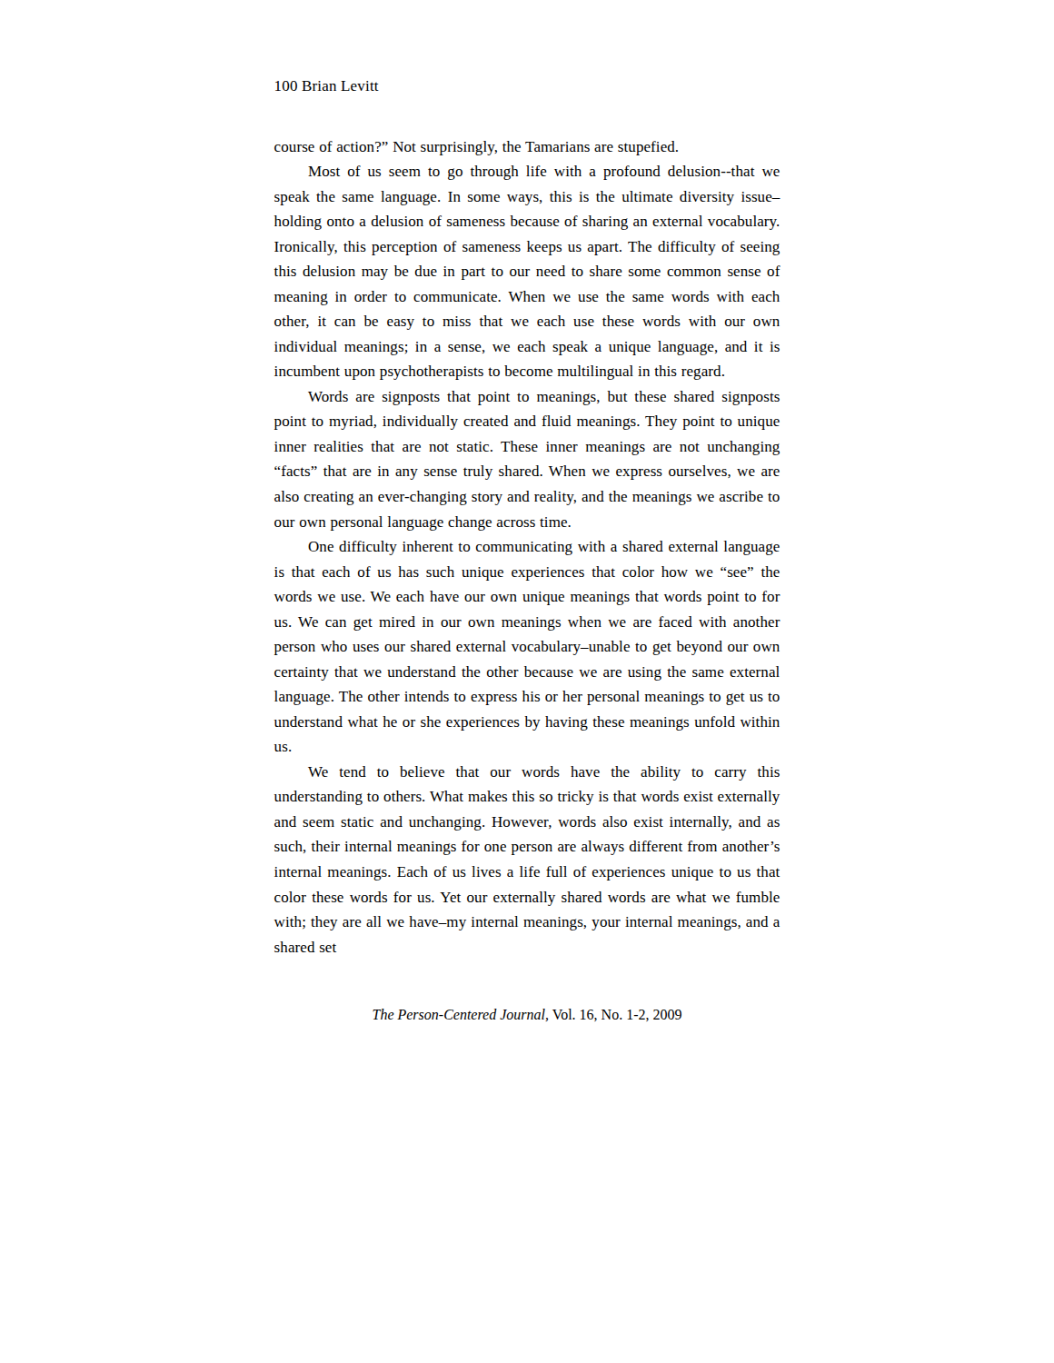100 Brian Levitt
course of action?” Not surprisingly, the Tamarians are stupefied.
Most of us seem to go through life with a profound delusion--that we speak the same language. In some ways, this is the ultimate diversity issue–holding onto a delusion of sameness because of sharing an external vocabulary. Ironically, this perception of sameness keeps us apart. The difficulty of seeing this delusion may be due in part to our need to share some common sense of meaning in order to communicate. When we use the same words with each other, it can be easy to miss that we each use these words with our own individual meanings; in a sense, we each speak a unique language, and it is incumbent upon psychotherapists to become multilingual in this regard.
Words are signposts that point to meanings, but these shared signposts point to myriad, individually created and fluid meanings. They point to unique inner realities that are not static. These inner meanings are not unchanging “facts” that are in any sense truly shared. When we express ourselves, we are also creating an ever-changing story and reality, and the meanings we ascribe to our own personal language change across time.
One difficulty inherent to communicating with a shared external language is that each of us has such unique experiences that color how we “see” the words we use. We each have our own unique meanings that words point to for us. We can get mired in our own meanings when we are faced with another person who uses our shared external vocabulary–unable to get beyond our own certainty that we understand the other because we are using the same external language. The other intends to express his or her personal meanings to get us to understand what he or she experiences by having these meanings unfold within us.
We tend to believe that our words have the ability to carry this understanding to others. What makes this so tricky is that words exist externally and seem static and unchanging. However, words also exist internally, and as such, their internal meanings for one person are always different from another’s internal meanings. Each of us lives a life full of experiences unique to us that color these words for us. Yet our externally shared words are what we fumble with; they are all we have–my internal meanings, your internal meanings, and a shared set
The Person-Centered Journal, Vol. 16, No. 1-2, 2009